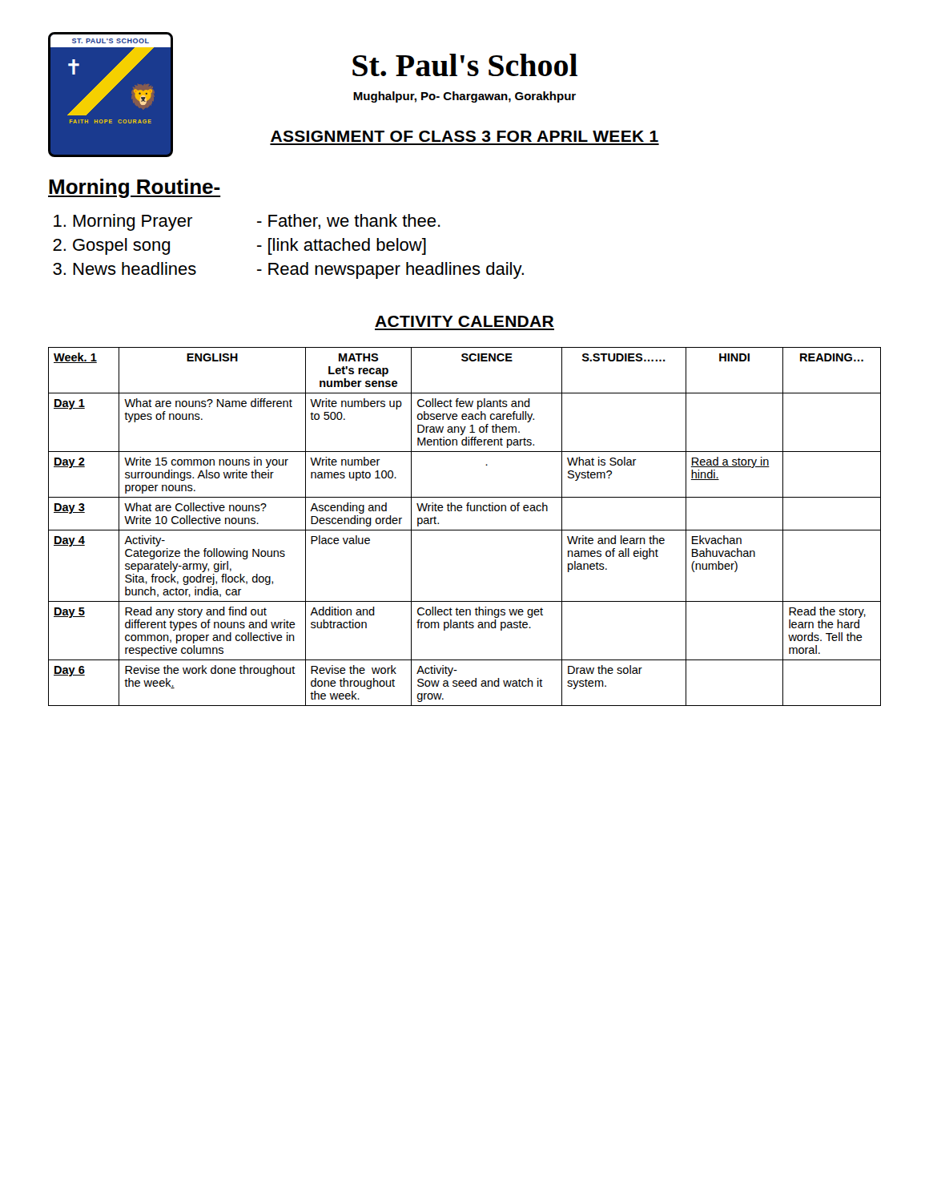ST. PAUL'S SCHOOL
✝ 🦁
FAITH HOPE COURAGE
St. Paul's School
Mughalpur, Po- Chargawan, Gorakhpur
ASSIGNMENT OF CLASS 3 FOR APRIL WEEK 1
Morning Routine-
Morning Prayer- Father, we thank thee.
Gospel song- [link attached below]
News headlines- Read newspaper headlines daily.
ACTIVITY CALENDAR
| Week. 1 | ENGLISH | MATHS Let's recap number sense | SCIENCE | S.STUDIES…… | HINDI | READING… |
| --- | --- | --- | --- | --- | --- | --- |
| Day 1 | What are nouns? Name different types of nouns. | Write numbers up to 500. | Collect few plants and observe each carefully. Draw any 1 of them. Mention different parts. | | | |
| Day 2 | Write 15 common nouns in your surroundings. Also write their proper nouns. | Write number names upto 100. | . | What is Solar System? | Read a story in hindi. | |
| Day 3 | What are Collective nouns? Write 10 Collective nouns. | Ascending and Descending order | Write the function of each part. | | | |
| Day 4 | Activity- Categorize the following Nouns separately-army, girl, Sita, frock, godrej, flock, dog, bunch, actor, india, car | Place value | | Write and learn the names of all eight planets. | Ekvachan Bahuvachan (number) | |
| Day 5 | Read any story and find out different types of nouns and write common, proper and collective in respective columns | Addition and subtraction | Collect ten things we get from plants and paste. | | | Read the story, learn the hard words. Tell the moral. |
| Day 6 | Revise the work done throughout the week . | Revise the work done throughout the week. | Activity- Sow a seed and watch it grow. | Draw the solar system. | | |